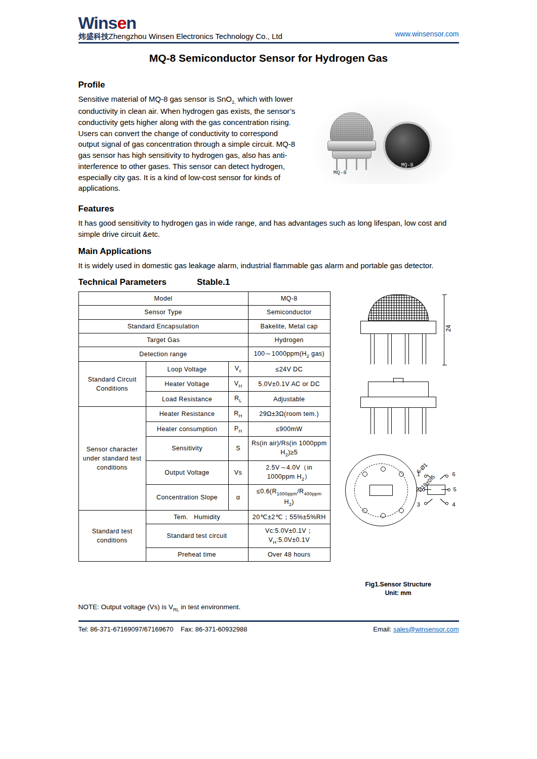Winsen
炜盛科技Zhengzhou Winsen Electronics Technology Co., Ltd
www.winsensor.com
MQ-8 Semiconductor Sensor for Hydrogen Gas
Profile
MQ-8
MQ-8
Sensitive material of MQ-8 gas sensor is SnO2, which with lower conductivity in clean air. When hydrogen gas exists, the sensor’s conductivity gets higher along with the gas concentration rising. Users can convert the change of conductivity to correspond output signal of gas concentration through a simple circuit. MQ-8 gas sensor has high sensitivity to hydrogen gas, also has anti-interference to other gases. This sensor can detect hydrogen, especially city gas. It is a kind of low-cost sensor for kinds of applications.
Features
It has good sensitivity to hydrogen gas in wide range, and has advantages such as long lifespan, low cost and simple drive circuit &etc.
Main Applications
It is widely used in domestic gas leakage alarm, industrial flammable gas alarm and portable gas detector.
Technical Parameters
Stable.1
| Model | MQ-8 |
| Sensor Type | Semiconductor |
| Standard Encapsulation | Bakelite, Metal cap |
| Target Gas | Hydrogen |
| Detection range | 100～1000ppm(H 2 gas) |
| Standard Circuit Conditions | Loop Voltage | V c | ≤24V DC |
| Heater Voltage | V H | 5.0V±0.1V AC or DC |
| Load Resistance | R L | Adjustable |
| Sensor character under standard test conditions | Heater Resistance | R H | 29Ω±3Ω(room tem.) |
| Heater consumption | P H | ≤900mW |
| Sensitivity | S | Rs(in air)/Rs(in 1000ppm H 2 )≥5 |
| Output Voltage | Vs | 2.5V～4.0V（in 1000ppm H 2 ） |
| Concentration Slope | α | ≤0.6(R 1000ppm /R 400ppm H 2 ) |
| Standard test conditions | Tem. Humidity | 20℃±2℃；55%±5%RH |
| Standard test circuit | Vc:5.0V±0.1V； V H :5.0V±0.1V |
| Preheat time | Over 48 hours |
24
6-Ø1
Ø19±0.5
1
2
3
4
5
6
Fig1.Sensor Structure
Unit: mm
NOTE: Output voltage (Vs) is VRL in test environment.
Tel: 86-371-67169097/67169670 Fax: 86-371-60932988 Email: sales@winsensor.com